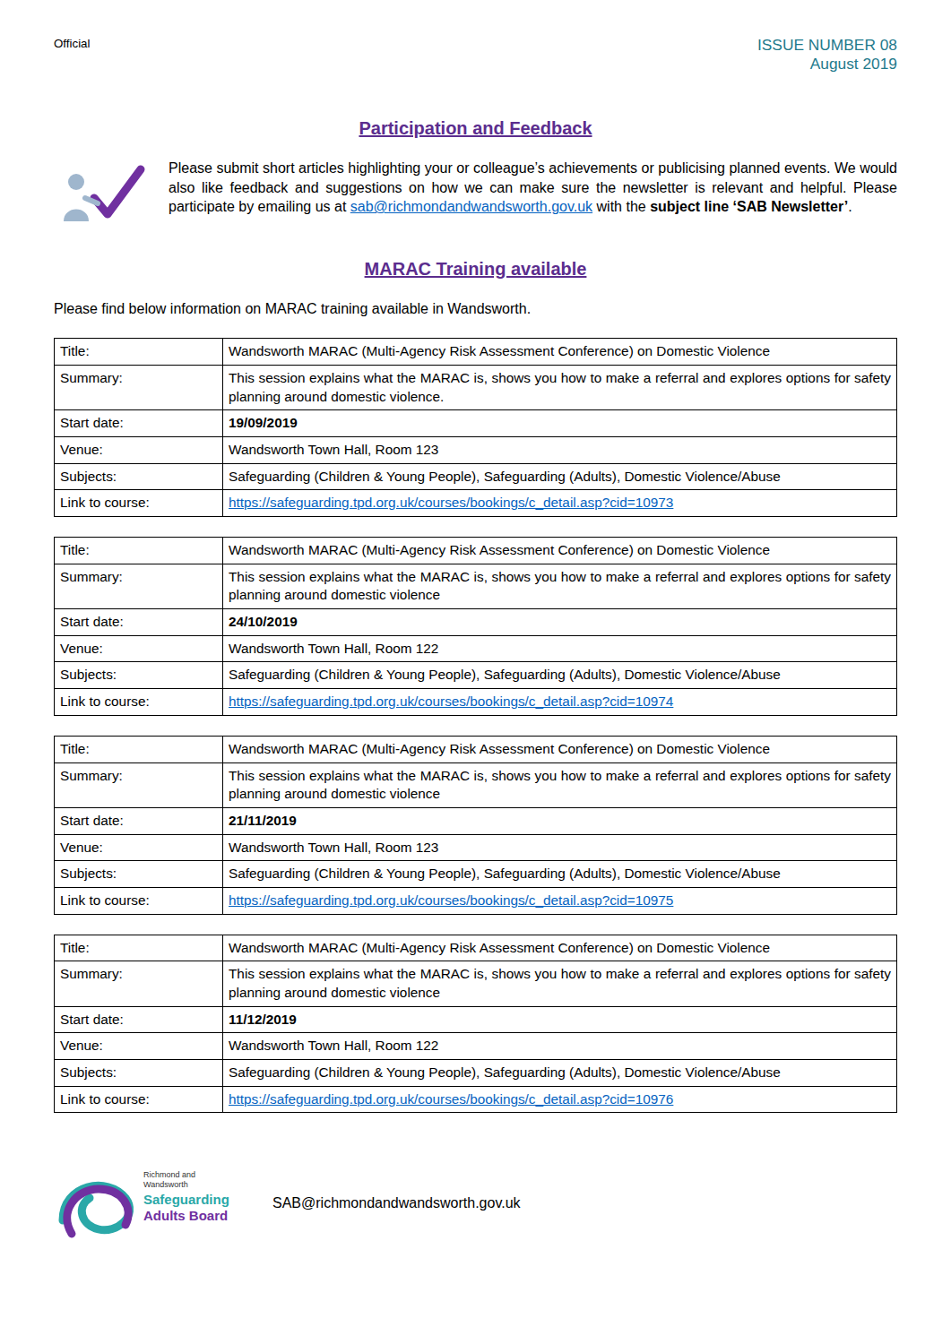Official
ISSUE NUMBER 08
August 2019
Participation and Feedback
Please submit short articles highlighting your or colleague’s achievements or publicising planned events. We would also like feedback and suggestions on how we can make sure the newsletter is relevant and helpful. Please participate by emailing us at sab@richmondandwandsworth.gov.uk with the subject line ‘SAB Newsletter’.
MARAC Training available
Please find below information on MARAC training available in Wandsworth.
| Title: | Wandsworth MARAC (Multi-Agency Risk Assessment Conference) on Domestic Violence |
| Summary: | This session explains what the MARAC is, shows you how to make a referral and explores options for safety planning around domestic violence. |
| Start date: | 19/09/2019 |
| Venue: | Wandsworth Town Hall, Room 123 |
| Subjects: | Safeguarding (Children & Young People), Safeguarding (Adults), Domestic Violence/Abuse |
| Link to course: | https://safeguarding.tpd.org.uk/courses/bookings/c_detail.asp?cid=10973 |
| Title: | Wandsworth MARAC (Multi-Agency Risk Assessment Conference) on Domestic Violence |
| Summary: | This session explains what the MARAC is, shows you how to make a referral and explores options for safety planning around domestic violence |
| Start date: | 24/10/2019 |
| Venue: | Wandsworth Town Hall, Room 122 |
| Subjects: | Safeguarding (Children & Young People), Safeguarding (Adults), Domestic Violence/Abuse |
| Link to course: | https://safeguarding.tpd.org.uk/courses/bookings/c_detail.asp?cid=10974 |
| Title: | Wandsworth MARAC (Multi-Agency Risk Assessment Conference) on Domestic Violence |
| Summary: | This session explains what the MARAC is, shows you how to make a referral and explores options for safety planning around domestic violence |
| Start date: | 21/11/2019 |
| Venue: | Wandsworth Town Hall, Room 123 |
| Subjects: | Safeguarding (Children & Young People), Safeguarding (Adults), Domestic Violence/Abuse |
| Link to course: | https://safeguarding.tpd.org.uk/courses/bookings/c_detail.asp?cid=10975 |
| Title: | Wandsworth MARAC (Multi-Agency Risk Assessment Conference) on Domestic Violence |
| Summary: | This session explains what the MARAC is, shows you how to make a referral and explores options for safety planning around domestic violence |
| Start date: | 11/12/2019 |
| Venue: | Wandsworth Town Hall, Room 122 |
| Subjects: | Safeguarding (Children & Young People), Safeguarding (Adults), Domestic Violence/Abuse |
| Link to course: | https://safeguarding.tpd.org.uk/courses/bookings/c_detail.asp?cid=10976 |
Richmond and Wandsworth Safeguarding Adults Board
SAB@richmondandwandsworth.gov.uk